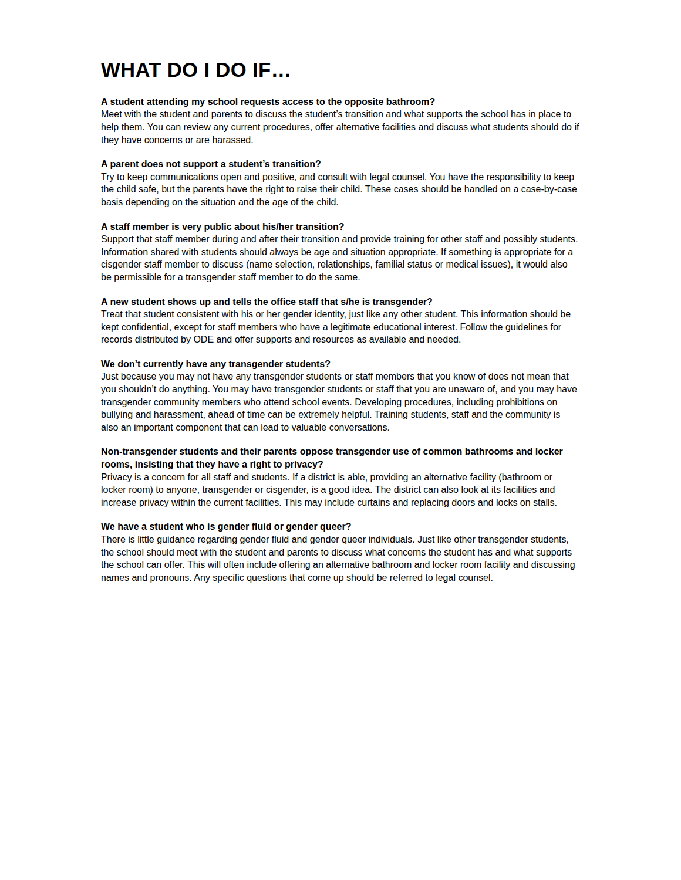WHAT DO I DO IF…
A student attending my school requests access to the opposite bathroom?
Meet with the student and parents to discuss the student’s transition and what supports the school has in place to help them. You can review any current procedures, offer alternative facilities and discuss what students should do if they have concerns or are harassed.
A parent does not support a student’s transition?
Try to keep communications open and positive, and consult with legal counsel. You have the responsibility to keep the child safe, but the parents have the right to raise their child. These cases should be handled on a case-by-case basis depending on the situation and the age of the child.
A staff member is very public about his/her transition?
Support that staff member during and after their transition and provide training for other staff and possibly students. Information shared with students should always be age and situation appropriate. If something is appropriate for a cisgender staff member to discuss (name selection, relationships, familial status or medical issues), it would also be permissible for a transgender staff member to do the same.
A new student shows up and tells the office staff that s/he is transgender?
Treat that student consistent with his or her gender identity, just like any other student. This information should be kept confidential, except for staff members who have a legitimate educational interest. Follow the guidelines for records distributed by ODE and offer supports and resources as available and needed.
We don’t currently have any transgender students?
Just because you may not have any transgender students or staff members that you know of does not mean that you shouldn’t do anything. You may have transgender students or staff that you are unaware of, and you may have transgender community members who attend school events. Developing procedures, including prohibitions on bullying and harassment, ahead of time can be extremely helpful. Training students, staff and the community is also an important component that can lead to valuable conversations.
Non-transgender students and their parents oppose transgender use of common bathrooms and locker rooms, insisting that they have a right to privacy?
Privacy is a concern for all staff and students. If a district is able, providing an alternative facility (bathroom or locker room) to anyone, transgender or cisgender, is a good idea. The district can also look at its facilities and increase privacy within the current facilities. This may include curtains and replacing doors and locks on stalls.
We have a student who is gender fluid or gender queer?
There is little guidance regarding gender fluid and gender queer individuals. Just like other transgender students, the school should meet with the student and parents to discuss what concerns the student has and what supports the school can offer. This will often include offering an alternative bathroom and locker room facility and discussing names and pronouns. Any specific questions that come up should be referred to legal counsel.